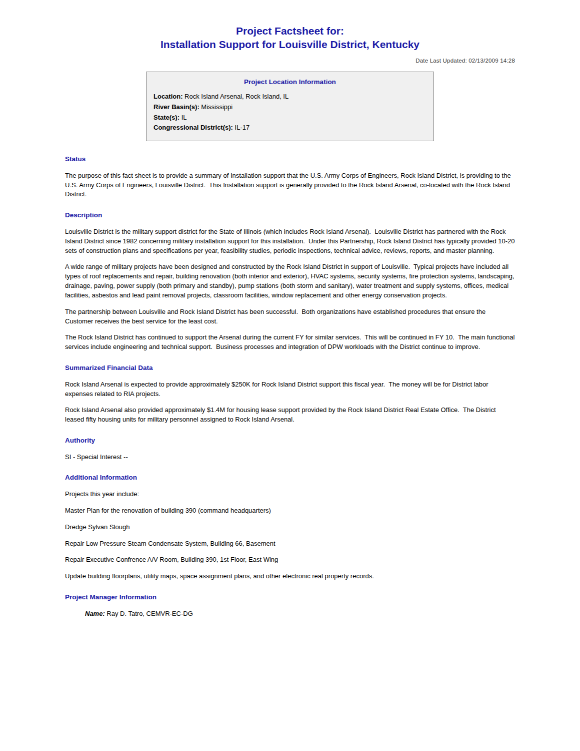Project Factsheet for:
Installation Support for Louisville District, Kentucky
Date Last Updated: 02/13/2009 14:28
Project Location Information
Location: Rock Island Arsenal, Rock Island, IL
River Basin(s): Mississippi
State(s): IL
Congressional District(s): IL-17
Status
The purpose of this fact sheet is to provide a summary of Installation support that the U.S. Army Corps of Engineers, Rock Island District, is providing to the U.S. Army Corps of Engineers, Louisville District. This Installation support is generally provided to the Rock Island Arsenal, co-located with the Rock Island District.
Description
Louisville District is the military support district for the State of Illinois (which includes Rock Island Arsenal). Louisville District has partnered with the Rock Island District since 1982 concerning military installation support for this installation. Under this Partnership, Rock Island District has typically provided 10-20 sets of construction plans and specifications per year, feasibility studies, periodic inspections, technical advice, reviews, reports, and master planning.
A wide range of military projects have been designed and constructed by the Rock Island District in support of Louisville. Typical projects have included all types of roof replacements and repair, building renovation (both interior and exterior), HVAC systems, security systems, fire protection systems, landscaping, drainage, paving, power supply (both primary and standby), pump stations (both storm and sanitary), water treatment and supply systems, offices, medical facilities, asbestos and lead paint removal projects, classroom facilities, window replacement and other energy conservation projects.
The partnership between Louisville and Rock Island District has been successful. Both organizations have established procedures that ensure the Customer receives the best service for the least cost.
The Rock Island District has continued to support the Arsenal during the current FY for similar services. This will be continued in FY 10. The main functional services include engineering and technical support. Business processes and integration of DPW workloads with the District continue to improve.
Summarized Financial Data
Rock Island Arsenal is expected to provide approximately $250K for Rock Island District support this fiscal year. The money will be for District labor expenses related to RIA projects.
Rock Island Arsenal also provided approximately $1.4M for housing lease support provided by the Rock Island District Real Estate Office. The District leased fifty housing units for military personnel assigned to Rock Island Arsenal.
Authority
SI - Special Interest --
Additional Information
Projects this year include:
Master Plan for the renovation of building 390 (command headquarters)
Dredge Sylvan Slough
Repair Low Pressure Steam Condensate System, Building 66, Basement
Repair Executive Confrence A/V Room, Building 390, 1st Floor, East Wing
Update building floorplans, utility maps, space assignment plans, and other electronic real property records.
Project Manager Information
Name: Ray D. Tatro, CEMVR-EC-DG